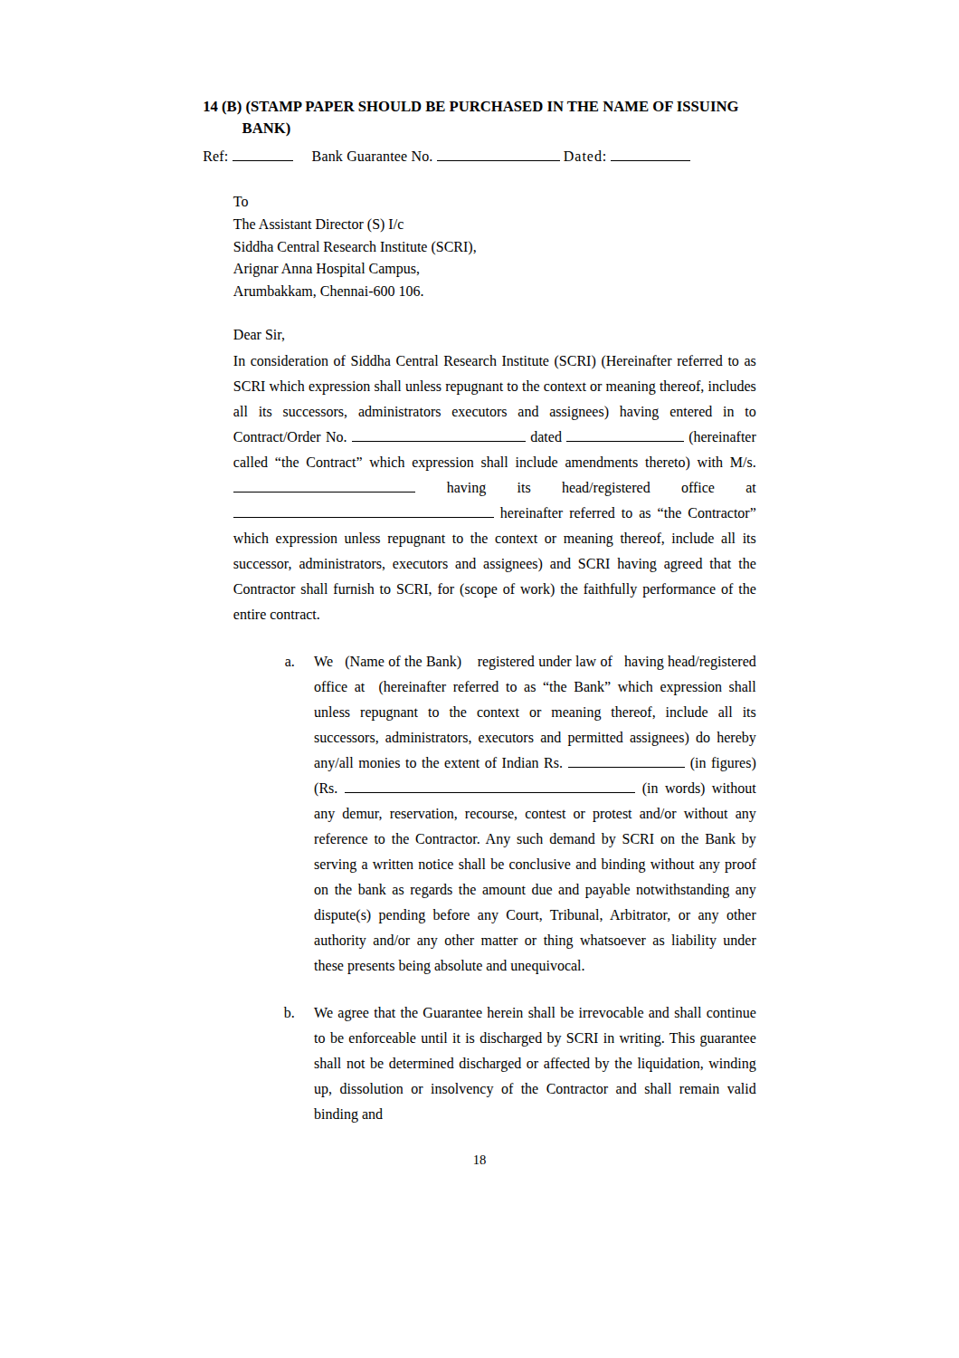14 (B) (STAMP PAPER SHOULD BE PURCHASED IN THE NAME OF ISSUING BANK)
Ref: Bank Guarantee No. Dated:
To
The Assistant Director (S) I/c
Siddha Central Research Institute (SCRI),
Arignar Anna Hospital Campus,
Arumbakkam, Chennai-600 106.
Dear Sir,
In consideration of Siddha Central Research Institute (SCRI) (Hereinafter referred to as SCRI which expression shall unless repugnant to the context or meaning thereof, includes all its successors, administrators executors and assignees) having entered in to Contract/Order No. dated (hereinafter called “the Contract” which expression shall include amendments thereto) with M/s. having its head/registered office at hereinafter referred to as “the Contractor” which expression unless repugnant to the context or meaning thereof, include all its successor, administrators, executors and assignees) and SCRI having agreed that the Contractor shall furnish to SCRI, for (scope of work) the faithfully performance of the entire contract.
We (Name of the Bank) registered under law of having head/registered office at (hereinafter referred to as “the Bank” which expression shall unless repugnant to the context or meaning thereof, include all its successors, administrators, executors and permitted assignees) do hereby any/all monies to the extent of Indian Rs. (in figures) (Rs. (in words) without any demur, reservation, recourse, contest or protest and/or without any reference to the Contractor. Any such demand by SCRI on the Bank by serving a written notice shall be conclusive and binding without any proof on the bank as regards the amount due and payable notwithstanding any dispute(s) pending before any Court, Tribunal, Arbitrator, or any other authority and/or any other matter or thing whatsoever as liability under these presents being absolute and unequivocal.
We agree that the Guarantee herein shall be irrevocable and shall continue to be enforceable until it is discharged by SCRI in writing. This guarantee shall not be determined discharged or affected by the liquidation, winding up, dissolution or insolvency of the Contractor and shall remain valid binding and
18